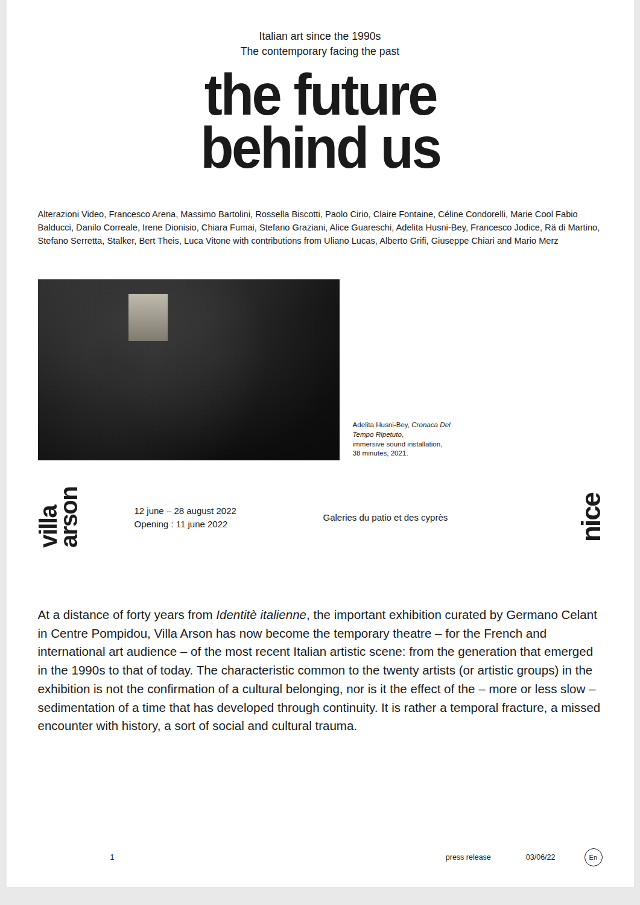Italian art since the 1990s
The contemporary facing the past
the future behind us
Alterazioni Video, Francesco Arena, Massimo Bartolini, Rossella Biscotti, Paolo Cirio, Claire Fontaine, Céline Condorelli, Marie Cool Fabio Balducci, Danilo Correale, Irene Dionisio, Chiara Fumai, Stefano Graziani, Alice Guareschi, Adelita Husni-Bey, Francesco Jodice, Rä di Martino, Stefano Serretta, Stalker, Bert Theis, Luca Vitone with contributions from Uliano Lucas, Alberto Grifi, Giuseppe Chiari and Mario Merz
Adelita Husni-Bey, Cronaca Del Tempo Ripetuto,
immersive sound installation,
38 minutes, 2021.
villa arson
12 june – 28 august 2022
Opening : 11 june 2022
Galeries du patio et des cyprès
nice
At a distance of forty years from Identitè italienne, the important exhibition curated by Germano Celant in Centre Pompidou, Villa Arson has now become the temporary theatre – for the French and international art audience – of the most recent Italian artistic scene: from the generation that emerged in the 1990s to that of today. The characteristic common to the twenty artists (or artistic groups) in the exhibition is not the confirmation of a cultural belonging, nor is it the effect of the – more or less slow – sedimentation of a time that has developed through continuity. It is rather a temporal fracture, a missed encounter with history, a sort of social and cultural trauma.
1
press release
03/06/22
En